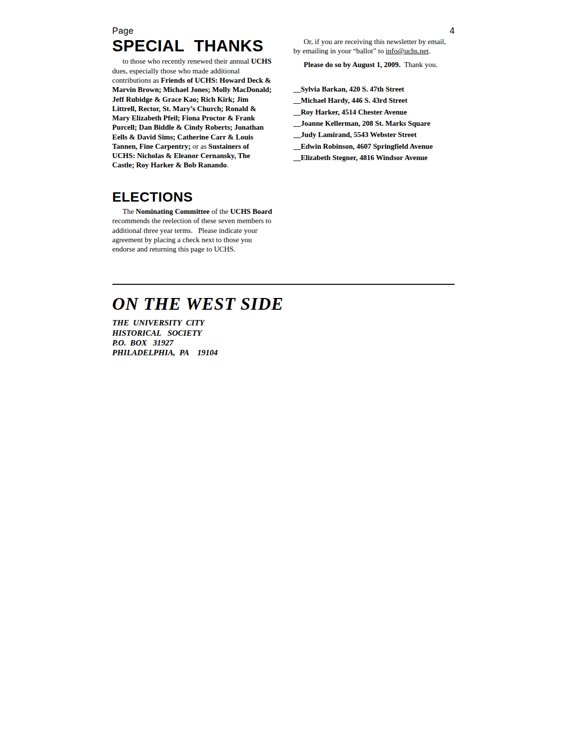Page 4
SPECIAL THANKS
to those who recently renewed their annual UCHS dues, especially those who made additional contributions as Friends of UCHS: Howard Deck & Marvin Brown; Michael Jones; Molly MacDonald; Jeff Rubidge & Grace Kao; Rich Kirk; Jim Littrell, Rector, St. Mary’s Church; Ronald & Mary Elizabeth Pfeil; Fiona Proctor & Frank Purcell; Dan Biddle & Cindy Roberts; Jonathan Eells & David Sims; Catherine Carr & Louis Tannen, Fine Carpentry; or as Sustainers of UCHS: Nicholas & Eleanor Cernansky, The Castle; Roy Harker & Bob Ranando.
ELECTIONS
The Nominating Committee of the UCHS Board recommends the reelection of these seven members to additional three year terms. Please indicate your agreement by placing a check next to those you endorse and returning this page to UCHS.
Or, if you are receiving this newsletter by email, by emailing in your “ballot” to info@uchs.net.
Please do so by August 1, 2009. Thank you.
__Sylvia Barkan, 420 S. 47th Street
__Michael Hardy, 446 S. 43rd Street
__Roy Harker, 4514 Chester Avenue
__Joanne Kellerman, 208 St. Marks Square
__Judy Lamirand, 5543 Webster Street
__Edwin Robinson, 4607 Springfield Avenue
__Elizabeth Stegner, 4816 Windsor Avenue
ON THE WEST SIDE
THE UNIVERSITY CITY
HISTORICAL SOCIETY
P.O. BOX 31927
PHILADELPHIA, PA 19104